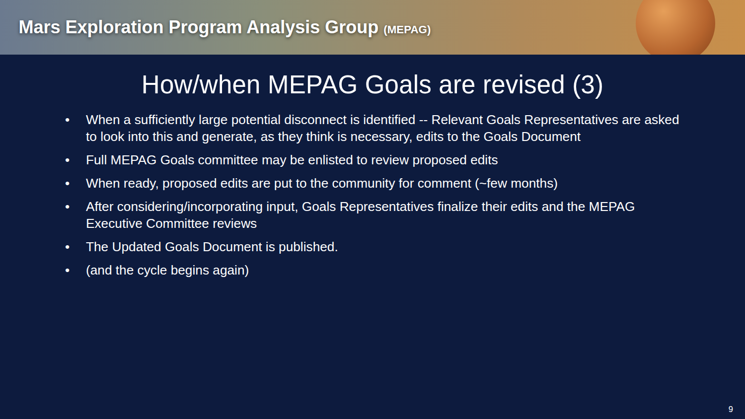Mars Exploration Program Analysis Group (MEPAG)
How/when MEPAG Goals are revised (3)
When a sufficiently large potential disconnect is identified -- Relevant Goals Representatives are asked to look into this and generate, as they think is necessary, edits to the Goals Document
Full MEPAG Goals committee may be enlisted to review proposed edits
When ready, proposed edits are put to the community for comment (~few months)
After considering/incorporating input, Goals Representatives finalize their edits and the MEPAG Executive Committee reviews
The Updated Goals Document is published.
(and the cycle begins again)
9